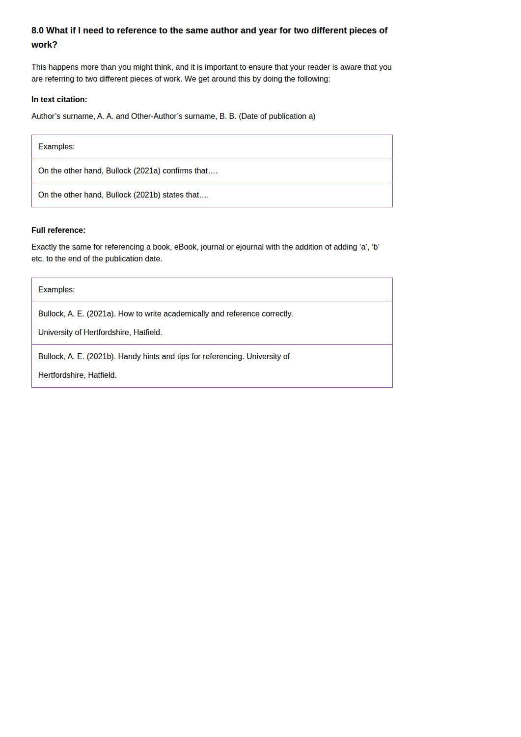8.0 What if I need to reference to the same author and year for two different pieces of work?
This happens more than you might think, and it is important to ensure that your reader is aware that you are referring to two different pieces of work. We get around this by doing the following:
In text citation:
Author’s surname, A. A. and Other-Author’s surname, B. B. (Date of publication a)
| Examples: |
| On the other hand, Bullock (2021a) confirms that…. |
| On the other hand, Bullock (2021b) states that…. |
Full reference:
Exactly the same for referencing a book, eBook, journal or ejournal with the addition of adding ‘a’, ‘b’ etc. to the end of the publication date.
| Examples: |
| Bullock, A. E. (2021a). How to write academically and reference correctly. University of Hertfordshire, Hatfield. |
| Bullock, A. E. (2021b). Handy hints and tips for referencing. University of Hertfordshire, Hatfield. |